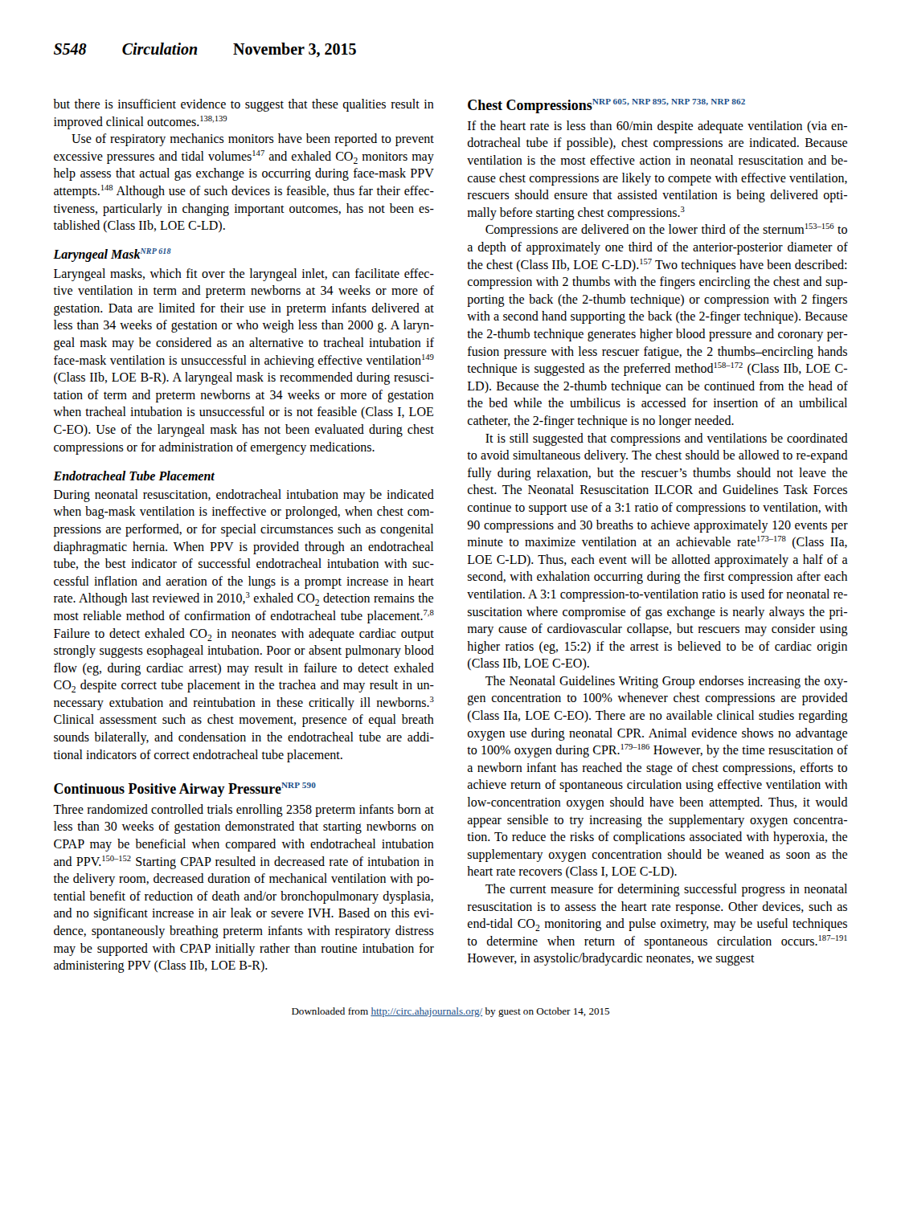S548 Circulation November 3, 2015
but there is insufficient evidence to suggest that these qualities result in improved clinical outcomes.138,139
Use of respiratory mechanics monitors have been reported to prevent excessive pressures and tidal volumes147 and exhaled CO2 monitors may help assess that actual gas exchange is occurring during face-mask PPV attempts.148 Although use of such devices is feasible, thus far their effectiveness, particularly in changing important outcomes, has not been established (Class IIb, LOE C-LD).
Laryngeal MaskNRP 618
Laryngeal masks, which fit over the laryngeal inlet, can facilitate effective ventilation in term and preterm newborns at 34 weeks or more of gestation. Data are limited for their use in preterm infants delivered at less than 34 weeks of gestation or who weigh less than 2000 g. A laryngeal mask may be considered as an alternative to tracheal intubation if face-mask ventilation is unsuccessful in achieving effective ventilation149 (Class IIb, LOE B-R). A laryngeal mask is recommended during resuscitation of term and preterm newborns at 34 weeks or more of gestation when tracheal intubation is unsuccessful or is not feasible (Class I, LOE C-EO). Use of the laryngeal mask has not been evaluated during chest compressions or for administration of emergency medications.
Endotracheal Tube Placement
During neonatal resuscitation, endotracheal intubation may be indicated when bag-mask ventilation is ineffective or prolonged, when chest compressions are performed, or for special circumstances such as congenital diaphragmatic hernia. When PPV is provided through an endotracheal tube, the best indicator of successful endotracheal intubation with successful inflation and aeration of the lungs is a prompt increase in heart rate. Although last reviewed in 2010,3 exhaled CO2 detection remains the most reliable method of confirmation of endotracheal tube placement.7,8 Failure to detect exhaled CO2 in neonates with adequate cardiac output strongly suggests esophageal intubation. Poor or absent pulmonary blood flow (eg, during cardiac arrest) may result in failure to detect exhaled CO2 despite correct tube placement in the trachea and may result in unnecessary extubation and reintubation in these critically ill newborns.3 Clinical assessment such as chest movement, presence of equal breath sounds bilaterally, and condensation in the endotracheal tube are additional indicators of correct endotracheal tube placement.
Continuous Positive Airway PressureNRP 590
Three randomized controlled trials enrolling 2358 preterm infants born at less than 30 weeks of gestation demonstrated that starting newborns on CPAP may be beneficial when compared with endotracheal intubation and PPV.150–152 Starting CPAP resulted in decreased rate of intubation in the delivery room, decreased duration of mechanical ventilation with potential benefit of reduction of death and/or bronchopulmonary dysplasia, and no significant increase in air leak or severe IVH. Based on this evidence, spontaneously breathing preterm infants with respiratory distress may be supported with CPAP initially rather than routine intubation for administering PPV (Class IIb, LOE B-R).
Chest CompressionsNRP 605, NRP 895, NRP 738, NRP 862
If the heart rate is less than 60/min despite adequate ventilation (via endotracheal tube if possible), chest compressions are indicated. Because ventilation is the most effective action in neonatal resuscitation and because chest compressions are likely to compete with effective ventilation, rescuers should ensure that assisted ventilation is being delivered optimally before starting chest compressions.3
Compressions are delivered on the lower third of the sternum153–156 to a depth of approximately one third of the anterior-posterior diameter of the chest (Class IIb, LOE C-LD).157 Two techniques have been described: compression with 2 thumbs with the fingers encircling the chest and supporting the back (the 2-thumb technique) or compression with 2 fingers with a second hand supporting the back (the 2-finger technique). Because the 2-thumb technique generates higher blood pressure and coronary perfusion pressure with less rescuer fatigue, the 2 thumbs–encircling hands technique is suggested as the preferred method158–172 (Class IIb, LOE C-LD). Because the 2-thumb technique can be continued from the head of the bed while the umbilicus is accessed for insertion of an umbilical catheter, the 2-finger technique is no longer needed.
It is still suggested that compressions and ventilations be coordinated to avoid simultaneous delivery. The chest should be allowed to re-expand fully during relaxation, but the rescuer’s thumbs should not leave the chest. The Neonatal Resuscitation ILCOR and Guidelines Task Forces continue to support use of a 3:1 ratio of compressions to ventilation, with 90 compressions and 30 breaths to achieve approximately 120 events per minute to maximize ventilation at an achievable rate173–178 (Class IIa, LOE C-LD). Thus, each event will be allotted approximately a half of a second, with exhalation occurring during the first compression after each ventilation. A 3:1 compression-to-ventilation ratio is used for neonatal resuscitation where compromise of gas exchange is nearly always the primary cause of cardiovascular collapse, but rescuers may consider using higher ratios (eg, 15:2) if the arrest is believed to be of cardiac origin (Class IIb, LOE C-EO).
The Neonatal Guidelines Writing Group endorses increasing the oxygen concentration to 100% whenever chest compressions are provided (Class IIa, LOE C-EO). There are no available clinical studies regarding oxygen use during neonatal CPR. Animal evidence shows no advantage to 100% oxygen during CPR.179–186 However, by the time resuscitation of a newborn infant has reached the stage of chest compressions, efforts to achieve return of spontaneous circulation using effective ventilation with low-concentration oxygen should have been attempted. Thus, it would appear sensible to try increasing the supplementary oxygen concentration. To reduce the risks of complications associated with hyperoxia, the supplementary oxygen concentration should be weaned as soon as the heart rate recovers (Class I, LOE C-LD).
The current measure for determining successful progress in neonatal resuscitation is to assess the heart rate response. Other devices, such as end-tidal CO2 monitoring and pulse oximetry, may be useful techniques to determine when return of spontaneous circulation occurs.187–191 However, in asystolic/bradycardic neonates, we suggest
Downloaded from http://circ.ahajournals.org/ by guest on October 14, 2015